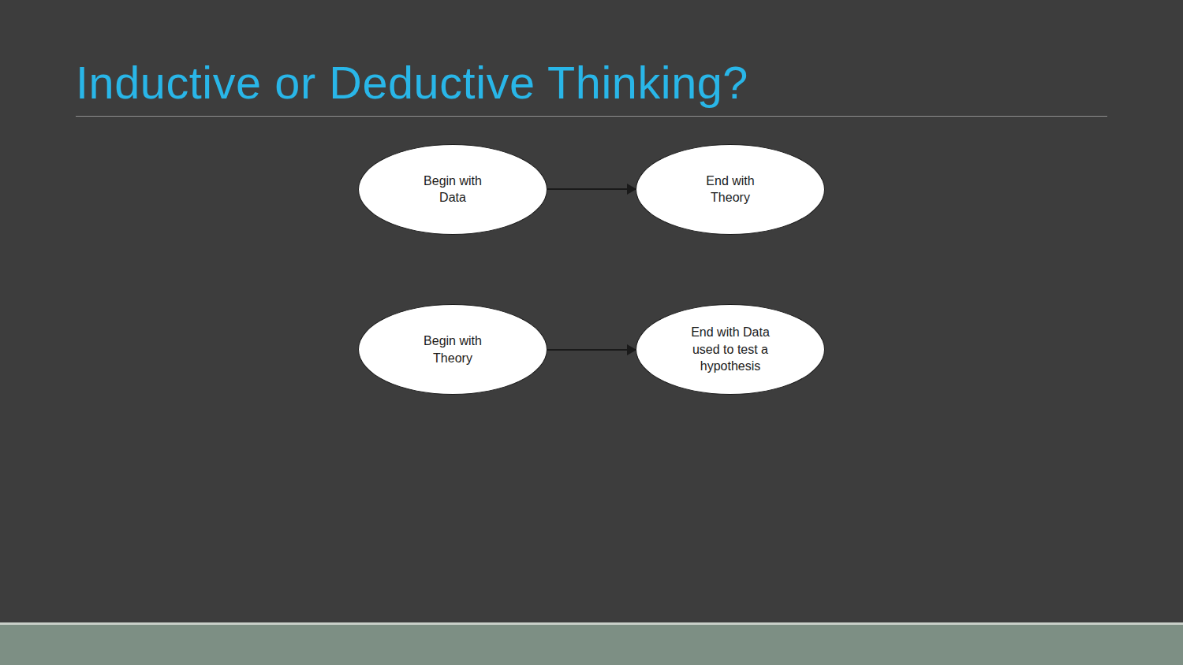Inductive or Deductive Thinking?
Begin with
Data
End with
Theory
Begin with
Theory
End with Data
used to test a
hypothesis